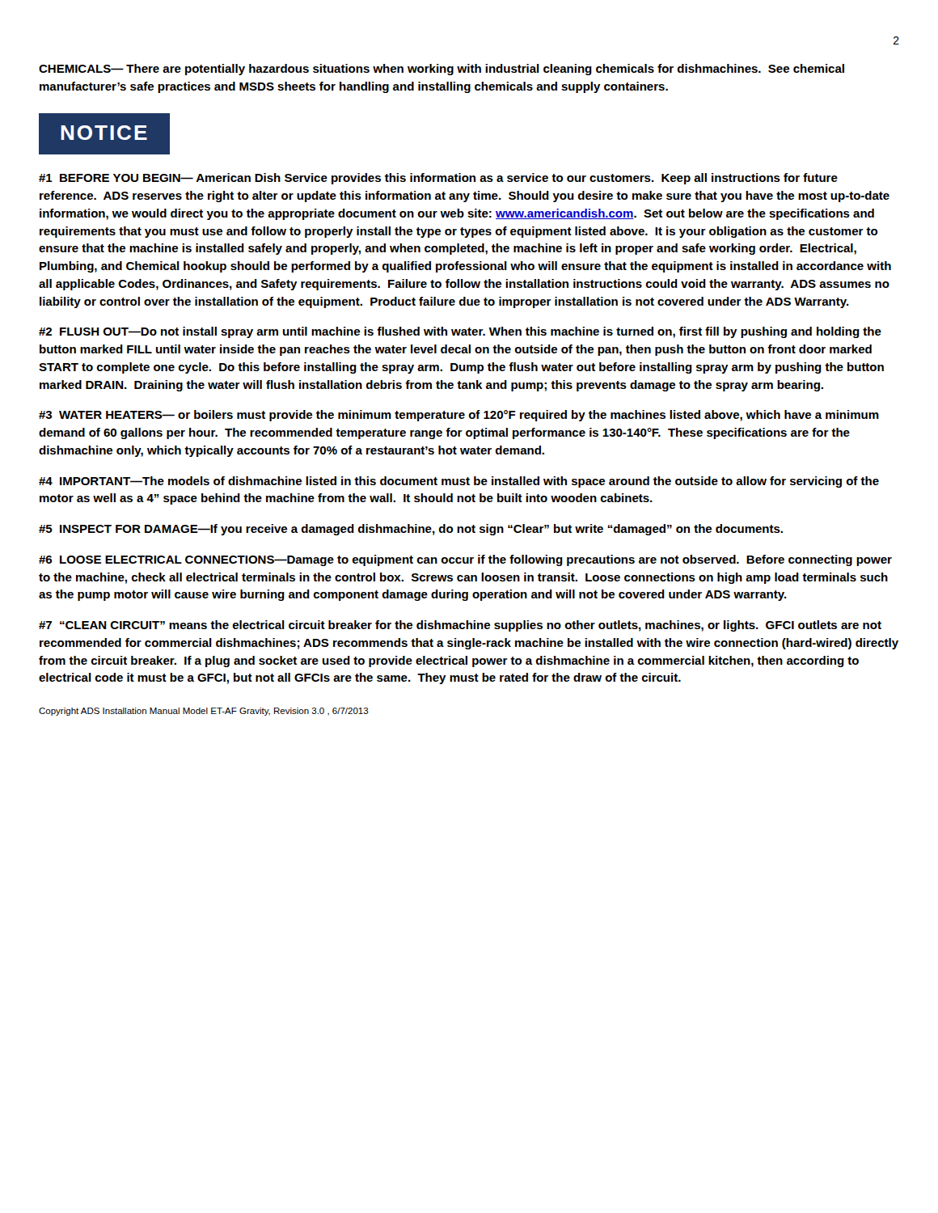2
CHEMICALS— There are potentially hazardous situations when working with industrial cleaning chemicals for dishmachines. See chemical manufacturer’s safe practices and MSDS sheets for handling and installing chemicals and supply containers.
NOTICE
#1 BEFORE YOU BEGIN— American Dish Service provides this information as a service to our customers. Keep all instructions for future reference. ADS reserves the right to alter or update this information at any time. Should you desire to make sure that you have the most up-to-date information, we would direct you to the appropriate document on our web site: www.americandish.com. Set out below are the specifications and requirements that you must use and follow to properly install the type or types of equipment listed above. It is your obligation as the customer to ensure that the machine is installed safely and properly, and when completed, the machine is left in proper and safe working order. Electrical, Plumbing, and Chemical hookup should be performed by a qualified professional who will ensure that the equipment is installed in accordance with all applicable Codes, Ordinances, and Safety requirements. Failure to follow the installation instructions could void the warranty. ADS assumes no liability or control over the installation of the equipment. Product failure due to improper installation is not covered under the ADS Warranty.
#2 FLUSH OUT—Do not install spray arm until machine is flushed with water. When this machine is turned on, first fill by pushing and holding the button marked FILL until water inside the pan reaches the water level decal on the outside of the pan, then push the button on front door marked START to complete one cycle. Do this before installing the spray arm. Dump the flush water out before installing spray arm by pushing the button marked DRAIN. Draining the water will flush installation debris from the tank and pump; this prevents damage to the spray arm bearing.
#3 WATER HEATERS— or boilers must provide the minimum temperature of 120°F required by the machines listed above, which have a minimum demand of 60 gallons per hour. The recommended temperature range for optimal performance is 130-140°F. These specifications are for the dishmachine only, which typically accounts for 70% of a restaurant’s hot water demand.
#4 IMPORTANT—The models of dishmachine listed in this document must be installed with space around the outside to allow for servicing of the motor as well as a 4” space behind the machine from the wall. It should not be built into wooden cabinets.
#5 INSPECT FOR DAMAGE—If you receive a damaged dishmachine, do not sign “Clear” but write “damaged” on the documents.
#6 LOOSE ELECTRICAL CONNECTIONS—Damage to equipment can occur if the following precautions are not observed. Before connecting power to the machine, check all electrical terminals in the control box. Screws can loosen in transit. Loose connections on high amp load terminals such as the pump motor will cause wire burning and component damage during operation and will not be covered under ADS warranty.
#7 “CLEAN CIRCUIT” means the electrical circuit breaker for the dishmachine supplies no other outlets, machines, or lights. GFCI outlets are not recommended for commercial dishmachines; ADS recommends that a single-rack machine be installed with the wire connection (hard-wired) directly from the circuit breaker. If a plug and socket are used to provide electrical power to a dishmachine in a commercial kitchen, then according to electrical code it must be a GFCI, but not all GFCIs are the same. They must be rated for the draw of the circuit.
Copyright ADS Installation Manual Model ET-AF Gravity, Revision 3.0 , 6/7/2013